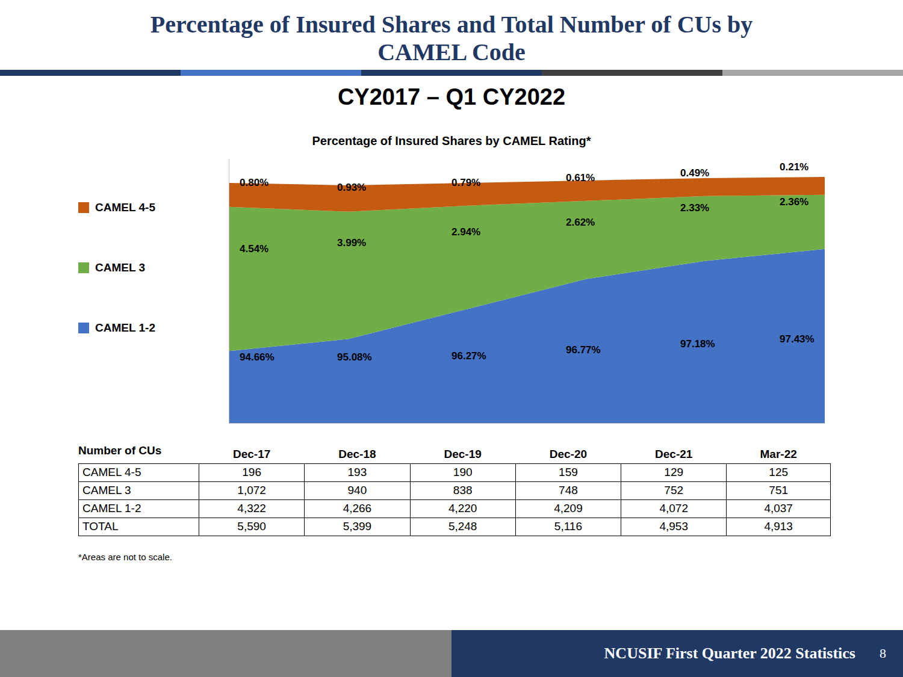Percentage of Insured Shares and Total Number of CUs by
CAMEL Code
CY2017 – Q1 CY2022
Percentage of Insured Shares by CAMEL Rating*
CAMEL 4-5
CAMEL 3
CAMEL 1-2
0.80% 0.93% 0.79% 0.61% 0.49% 0.21% 4.54% 3.99% 2.94% 2.62% 2.33% 2.36% 94.66% 95.08% 96.27% 96.77% 97.18% 97.43%
Number of CUs
| | Dec-17 | Dec-18 | Dec-19 | Dec-20 | Dec-21 | Mar-22 |
| --- | --- | --- | --- | --- | --- | --- |
| CAMEL 4-5 | 196 | 193 | 190 | 159 | 129 | 125 |
| CAMEL 3 | 1,072 | 940 | 838 | 748 | 752 | 751 |
| CAMEL 1-2 | 4,322 | 4,266 | 4,220 | 4,209 | 4,072 | 4,037 |
| TOTAL | 5,590 | 5,399 | 5,248 | 5,116 | 4,953 | 4,913 |
*Areas are not to scale.
NCUSIF First Quarter 2022 Statistics 8